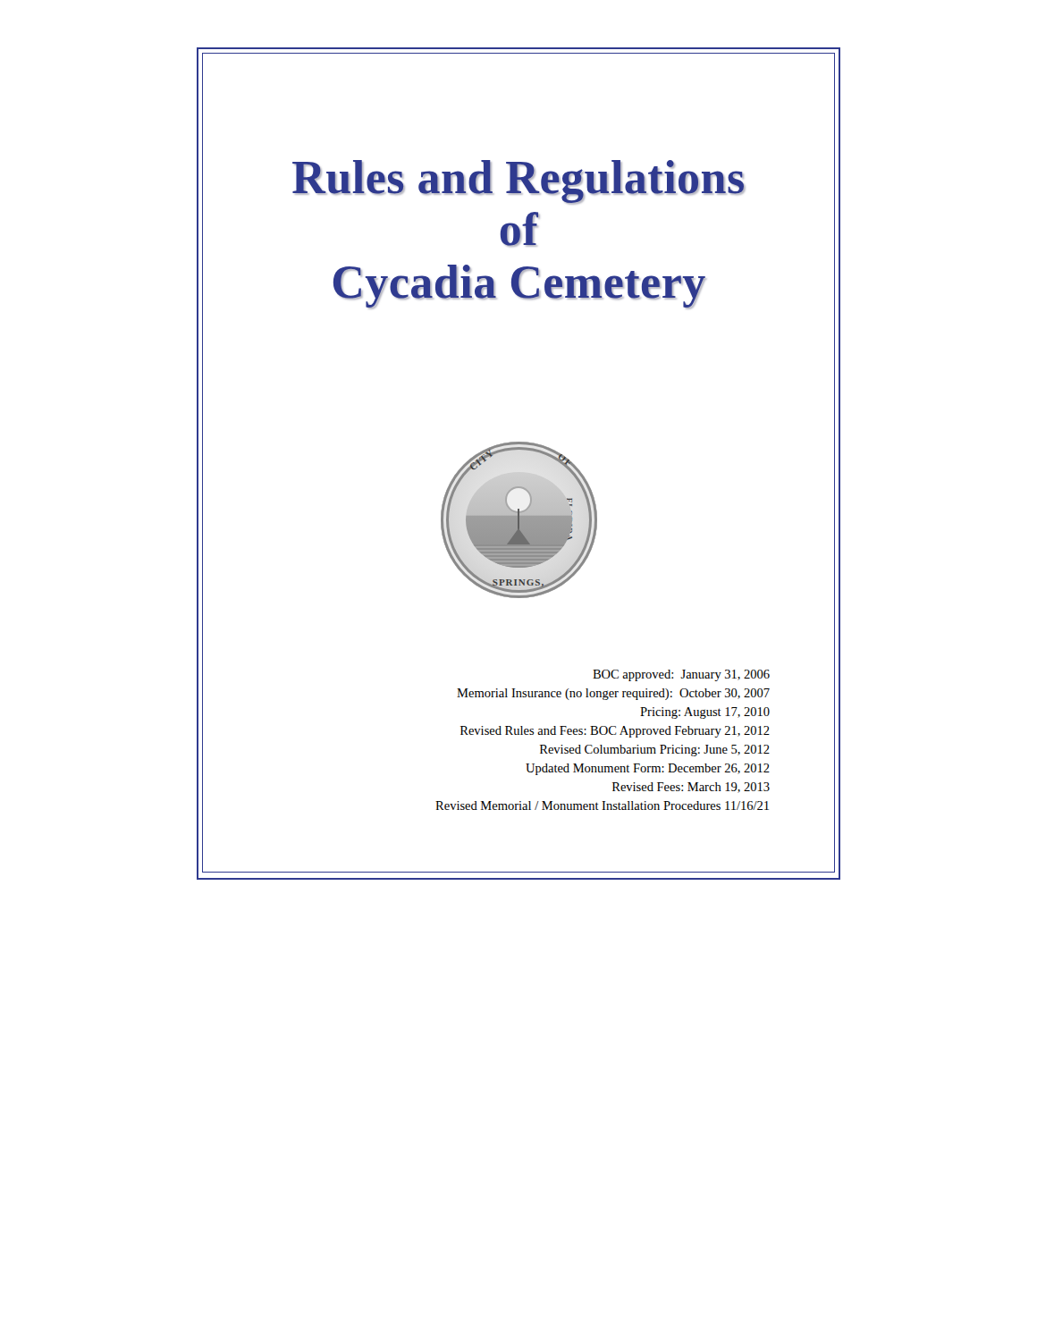Rules and Regulations
of
Cycadia Cemetery
CITY OF SPRINGS, FLORIDA
BOC approved: January 31, 2006
Memorial Insurance (no longer required): October 30, 2007
Pricing: August 17, 2010
Revised Rules and Fees: BOC Approved February 21, 2012
Revised Columbarium Pricing: June 5, 2012
Updated Monument Form: December 26, 2012
Revised Fees: March 19, 2013
Revised Memorial / Monument Installation Procedures 11/16/21